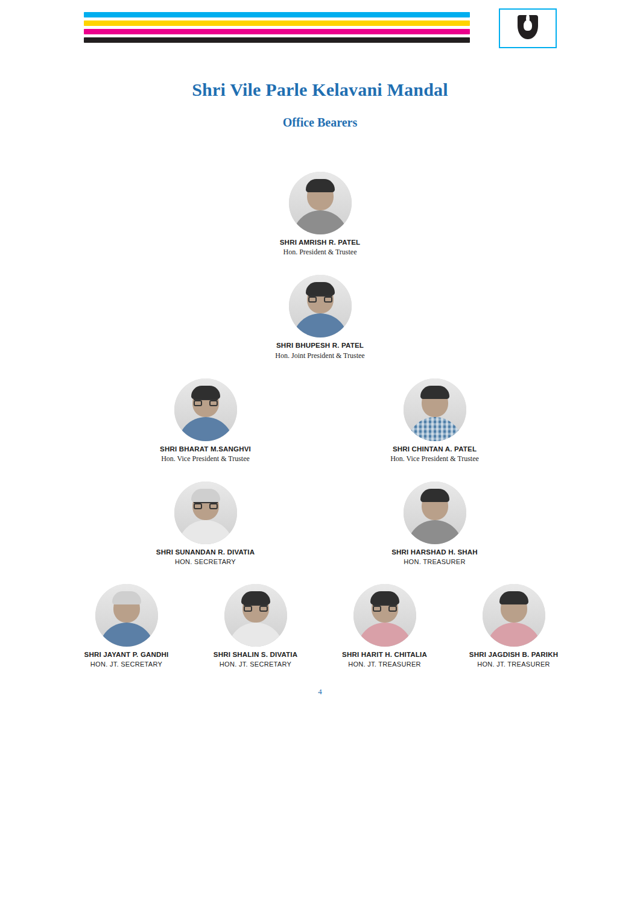Shri Vile Parle Kelavani Mandal
Office Bearers
SHRI AMRISH R. PATEL
Hon. President & Trustee
SHRI BHUPESH R. PATEL
Hon. Joint President & Trustee
SHRI BHARAT M.SANGHVI
Hon. Vice President & Trustee
SHRI CHINTAN A. PATEL
Hon. Vice President & Trustee
SHRI SUNANDAN R. DIVATIA
HON. SECRETARY
SHRI HARSHAD H. SHAH
HON. TREASURER
SHRI JAYANT P. GANDHI
HON. JT. SECRETARY
SHRI SHALIN S. DIVATIA
HON. JT. SECRETARY
SHRI HARIT H. CHITALIA
HON. JT. TREASURER
SHRI JAGDISH B. PARIKH
HON. JT. TREASURER
4